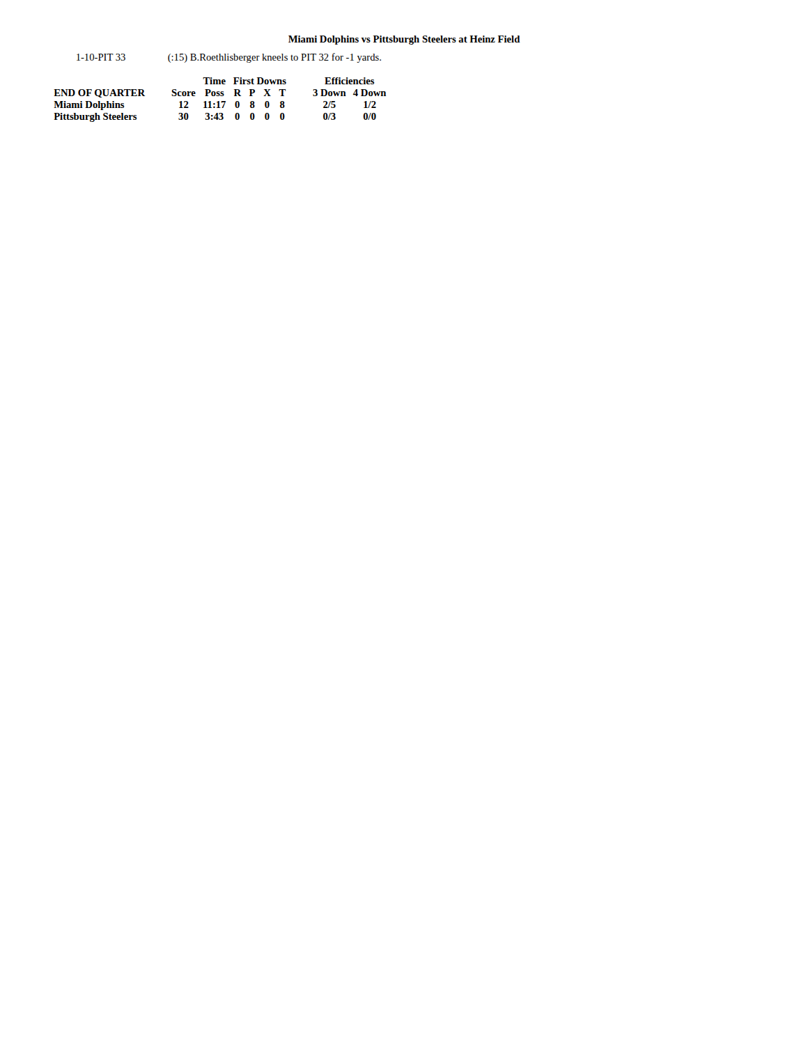Miami Dolphins vs Pittsburgh Steelers at Heinz Field
1-10-PIT 33(:15) B.Roethlisberger kneels to PIT 32 for -1 yards.
| END OF QUARTER | | | Time | First Downs | | Efficiencies |
| | Score | Poss | R | P | X | T | | 3 Down | 4 Down |
| Miami Dolphins | | 12 | 11:17 | 0 | 8 | 0 | 8 | | 2/5 | 1/2 |
| Pittsburgh Steelers | | 30 | 3:43 | 0 | 0 | 0 | 0 | | 0/3 | 0/0 |